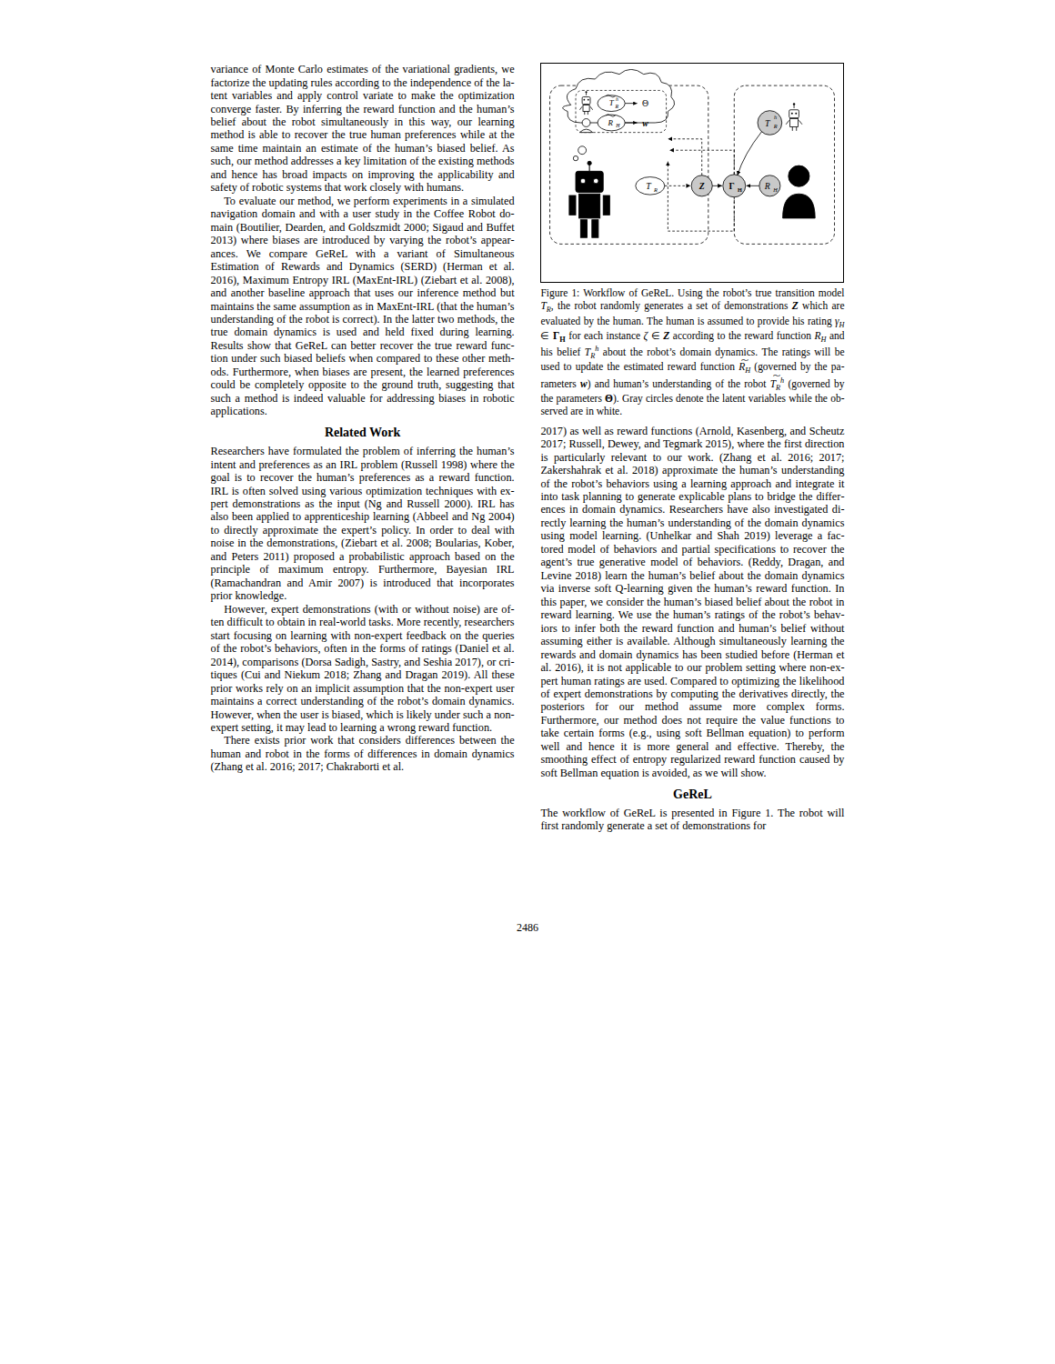variance of Monte Carlo estimates of the variational gradients, we factorize the updating rules according to the independence of the latent variables and apply control variate to make the optimization converge faster. By inferring the reward function and the human’s belief about the robot simultaneously in this way, our learning method is able to recover the true human preferences while at the same time maintain an estimate of the human’s biased belief. As such, our method addresses a key limitation of the existing methods and hence has broad impacts on improving the applicability and safety of robotic systems that work closely with humans.
To evaluate our method, we perform experiments in a simulated navigation domain and with a user study in the Coffee Robot domain (Boutilier, Dearden, and Goldszmidt 2000; Sigaud and Buffet 2013) where biases are introduced by varying the robot’s appearances. We compare GeReL with a variant of Simultaneous Estimation of Rewards and Dynamics (SERD) (Herman et al. 2016), Maximum Entropy IRL (MaxEnt-IRL) (Ziebart et al. 2008), and another baseline approach that uses our inference method but maintains the same assumption as in MaxEnt-IRL (that the human’s understanding of the robot is correct). In the latter two methods, the true domain dynamics is used and held fixed during learning. Results show that GeReL can better recover the true reward function under such biased beliefs when compared to these other methods. Furthermore, when biases are present, the learned preferences could be completely opposite to the ground truth, suggesting that such a method is indeed valuable for addressing biases in robotic applications.
Related Work
Researchers have formulated the problem of inferring the human’s intent and preferences as an IRL problem (Russell 1998) where the goal is to recover the human’s preferences as a reward function. IRL is often solved using various optimization techniques with expert demonstrations as the input (Ng and Russell 2000). IRL has also been applied to apprenticeship learning (Abbeel and Ng 2004) to directly approximate the expert’s policy. In order to deal with noise in the demonstrations, (Ziebart et al. 2008; Boularias, Kober, and Peters 2011) proposed a probabilistic approach based on the principle of maximum entropy. Furthermore, Bayesian IRL (Ramachandran and Amir 2007) is introduced that incorporates prior knowledge.
However, expert demonstrations (with or without noise) are often difficult to obtain in real-world tasks. More recently, researchers start focusing on learning with non-expert feedback on the queries of the robot’s behaviors, often in the forms of ratings (Daniel et al. 2014), comparisons (Dorsa Sadigh, Sastry, and Seshia 2017), or critiques (Cui and Niekum 2018; Zhang and Dragan 2019). All these prior works rely on an implicit assumption that the non-expert user maintains a correct understanding of the robot’s domain dynamics. However, when the user is biased, which is likely under such a non-expert setting, it may lead to learning a wrong reward function.
There exists prior work that considers differences between the human and robot in the forms of differences in domain dynamics (Zhang et al. 2016; 2017; Chakraborti et al.
T R h Θ R H w T R Z Γ H R H T R h
Figure 1: Workflow of GeReL. Using the robot’s true transition model TR, the robot randomly generates a set of demonstrations Z which are evaluated by the human. The human is assumed to provide his rating γH ∈ ΓH for each instance ζ ∈ Z according to the reward function RH and his belief TRh about the robot’s domain dynamics. The ratings will be used to update the estimated reward function ~RH (governed by the parameters w) and human’s understanding of the robot ~TRh (governed by the parameters Θ). Gray circles denote the latent variables while the observed are in white.
2017) as well as reward functions (Arnold, Kasenberg, and Scheutz 2017; Russell, Dewey, and Tegmark 2015), where the first direction is particularly relevant to our work. (Zhang et al. 2016; 2017; Zakershahrak et al. 2018) approximate the human’s understanding of the robot’s behaviors using a learning approach and integrate it into task planning to generate explicable plans to bridge the differences in domain dynamics. Researchers have also investigated directly learning the human’s understanding of the domain dynamics using model learning. (Unhelkar and Shah 2019) leverage a factored model of behaviors and partial specifications to recover the agent’s true generative model of behaviors. (Reddy, Dragan, and Levine 2018) learn the human’s belief about the domain dynamics via inverse soft Q-learning given the human’s reward function. In this paper, we consider the human’s biased belief about the robot in reward learning. We use the human’s ratings of the robot’s behaviors to infer both the reward function and human’s belief without assuming either is available. Although simultaneously learning the rewards and domain dynamics has been studied before (Herman et al. 2016), it is not applicable to our problem setting where non-expert human ratings are used. Compared to optimizing the likelihood of expert demonstrations by computing the derivatives directly, the posteriors for our method assume more complex forms. Furthermore, our method does not require the value functions to take certain forms (e.g., using soft Bellman equation) to perform well and hence it is more general and effective. Thereby, the smoothing effect of entropy regularized reward function caused by soft Bellman equation is avoided, as we will show.
GeReL
The workflow of GeReL is presented in Figure 1. The robot will first randomly generate a set of demonstrations for
2486